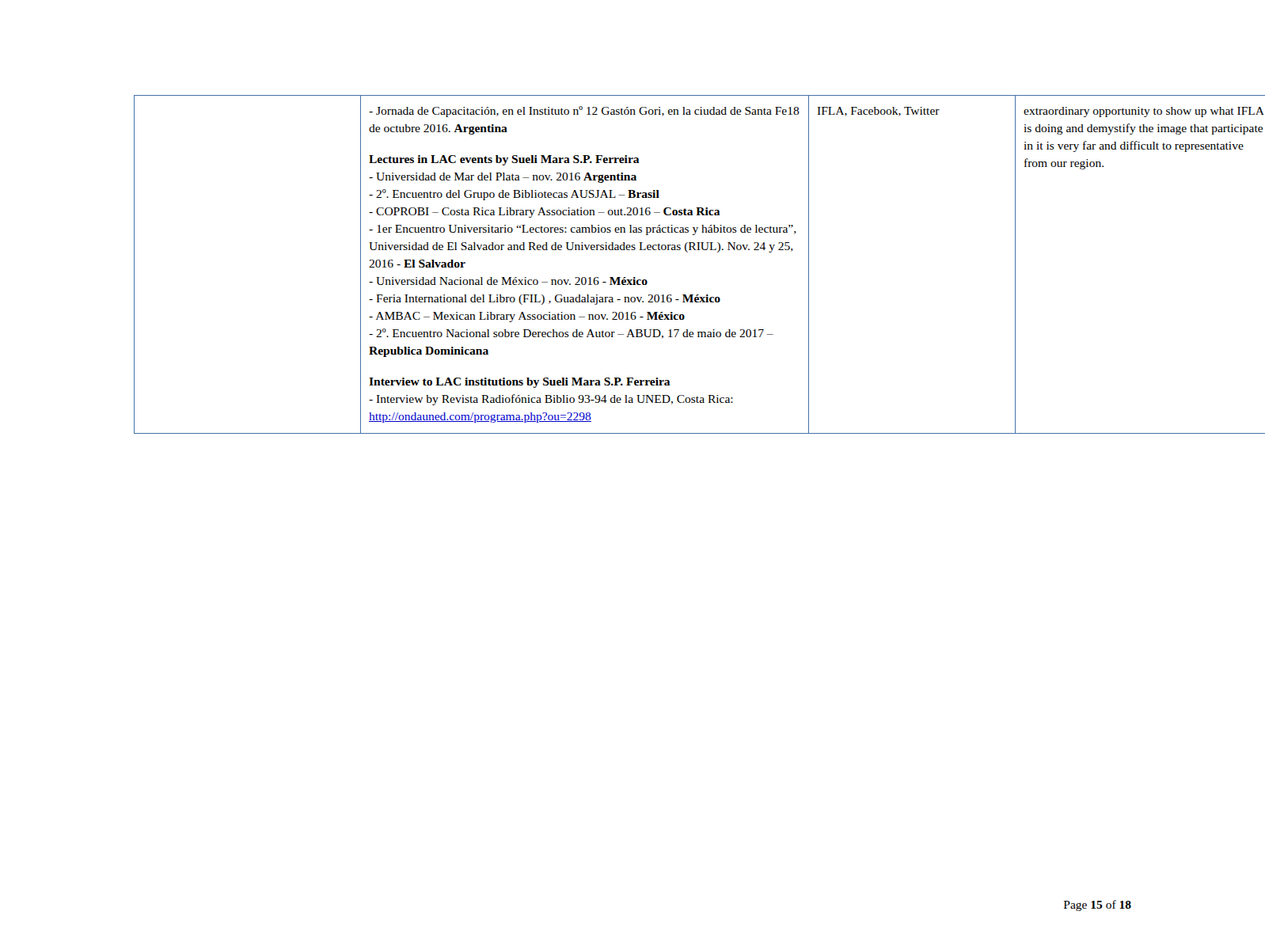| | - Jornada de Capacitación, en el Instituto nº 12 Gastón Gori, en la ciudad de Santa Fe18 de octubre 2016. Argentina Lectures in LAC events by Sueli Mara S.P. Ferreira - Universidad de Mar del Plata – nov. 2016 Argentina - 2º. Encuentro del Grupo de Bibliotecas AUSJAL – Brasil - COPROBI – Costa Rica Library Association – out.2016 – Costa Rica - 1er Encuentro Universitario “Lectores: cambios en las prácticas y hábitos de lectura”, Universidad de El Salvador and Red de Universidades Lectoras (RIUL). Nov. 24 y 25, 2016 - El Salvador - Universidad Nacional de México – nov. 2016 - México - Feria International del Libro (FIL) , Guadalajara - nov. 2016 - México - AMBAC – Mexican Library Association – nov. 2016 - México - 2º. Encuentro Nacional sobre Derechos de Autor – ABUD, 17 de maio de 2017 – Republica Dominicana Interview to LAC institutions by Sueli Mara S.P. Ferreira - Interview by Revista Radiofónica Biblio 93-94 de la UNED, Costa Rica: http://ondauned.com/programa.php?ou=2298 | IFLA, Facebook, Twitter | extraordinary opportunity to show up what IFLA is doing and demystify the image that participate in it is very far and difficult to representative from our region. |
Page 15 of 18